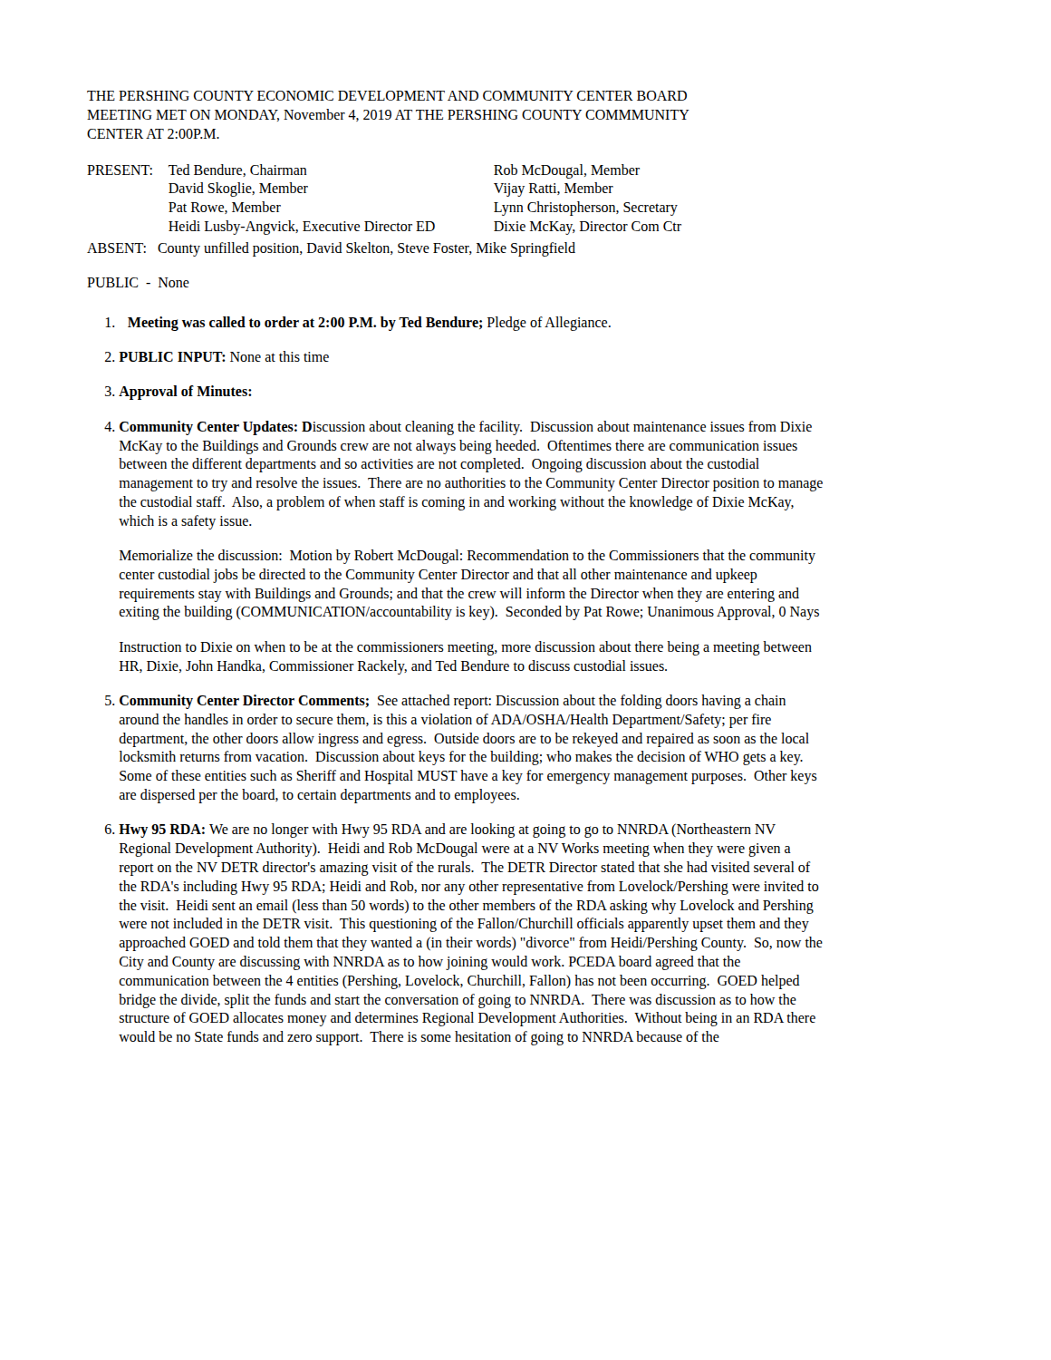THE PERSHING COUNTY ECONOMIC DEVELOPMENT AND COMMUNITY CENTER BOARD
MEETING MET ON MONDAY, November 4, 2019 AT THE PERSHING COUNTY COMMMUNITY
CENTER AT 2:00P.M.
| PRESENT: | Ted Bendure, Chairman | Rob McDougal, Member |
| | David Skoglie, Member | Vijay Ratti, Member |
| | Pat Rowe, Member | Lynn Christopherson, Secretary |
| | Heidi Lusby-Angvick, Executive Director ED | Dixie McKay, Director Com Ctr |
ABSENT: County unfilled position, David Skelton, Steve Foster, Mike Springfield
PUBLIC - None
Meeting was called to order at 2:00 P.M. by Ted Bendure; Pledge of Allegiance.
PUBLIC INPUT: None at this time
Approval of Minutes:
Community Center Updates: Discussion about cleaning the facility. Discussion about maintenance issues from Dixie McKay to the Buildings and Grounds crew are not always being heeded. Oftentimes there are communication issues between the different departments and so activities are not completed. Ongoing discussion about the custodial management to try and resolve the issues. There are no authorities to the Community Center Director position to manage the custodial staff. Also, a problem of when staff is coming in and working without the knowledge of Dixie McKay, which is a safety issue.
Memorialize the discussion: Motion by Robert McDougal: Recommendation to the Commissioners that the community center custodial jobs be directed to the Community Center Director and that all other maintenance and upkeep requirements stay with Buildings and Grounds; and that the crew will inform the Director when they are entering and exiting the building (COMMUNICATION/accountability is key). Seconded by Pat Rowe; Unanimous Approval, 0 Nays
Instruction to Dixie on when to be at the commissioners meeting, more discussion about there being a meeting between HR, Dixie, John Handka, Commissioner Rackely, and Ted Bendure to discuss custodial issues.
Community Center Director Comments; See attached report: Discussion about the folding doors having a chain around the handles in order to secure them, is this a violation of ADA/OSHA/Health Department/Safety; per fire department, the other doors allow ingress and egress. Outside doors are to be rekeyed and repaired as soon as the local locksmith returns from vacation. Discussion about keys for the building; who makes the decision of WHO gets a key. Some of these entities such as Sheriff and Hospital MUST have a key for emergency management purposes. Other keys are dispersed per the board, to certain departments and to employees.
Hwy 95 RDA: We are no longer with Hwy 95 RDA and are looking at going to go to NNRDA (Northeastern NV Regional Development Authority). Heidi and Rob McDougal were at a NV Works meeting when they were given a report on the NV DETR director's amazing visit of the rurals. The DETR Director stated that she had visited several of the RDA's including Hwy 95 RDA; Heidi and Rob, nor any other representative from Lovelock/Pershing were invited to the visit. Heidi sent an email (less than 50 words) to the other members of the RDA asking why Lovelock and Pershing were not included in the DETR visit. This questioning of the Fallon/Churchill officials apparently upset them and they approached GOED and told them that they wanted a (in their words) "divorce" from Heidi/Pershing County. So, now the City and County are discussing with NNRDA as to how joining would work. PCEDA board agreed that the communication between the 4 entities (Pershing, Lovelock, Churchill, Fallon) has not been occurring. GOED helped bridge the divide, split the funds and start the conversation of going to NNRDA. There was discussion as to how the structure of GOED allocates money and determines Regional Development Authorities. Without being in an RDA there would be no State funds and zero support. There is some hesitation of going to NNRDA because of the